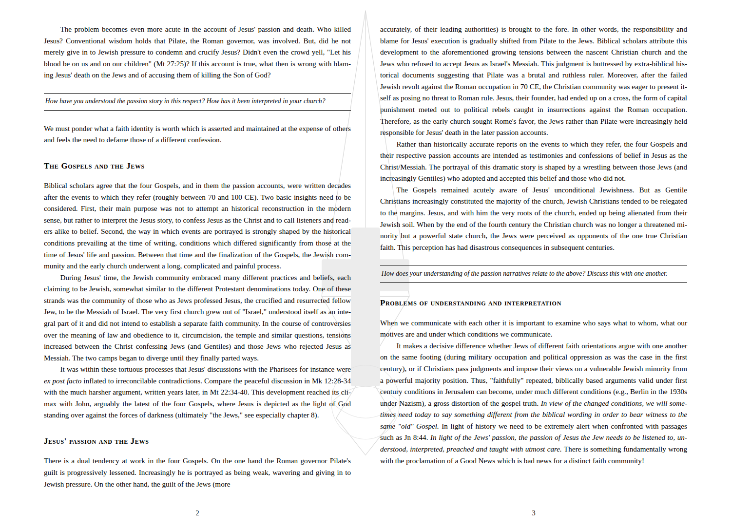The problem becomes even more acute in the account of Jesus' passion and death. Who killed Jesus? Conventional wisdom holds that Pilate, the Roman governor, was involved. But, did he not merely give in to Jewish pressure to condemn and crucify Jesus? Didn't even the crowd yell, "Let his blood be on us and on our children" (Mt 27:25)? If this account is true, what then is wrong with blaming Jesus' death on the Jews and of accusing them of killing the Son of God?
How have you understood the passion story in this respect? How has it been interpreted in your church?
We must ponder what a faith identity is worth which is asserted and maintained at the expense of others and feels the need to defame those of a different confession.
The Gospels and the Jews
Biblical scholars agree that the four Gospels, and in them the passion accounts, were written decades after the events to which they refer (roughly between 70 and 100 CE). Two basic insights need to be considered. First, their main purpose was not to attempt an historical reconstruction in the modern sense, but rather to interpret the Jesus story, to confess Jesus as the Christ and to call listeners and readers alike to belief. Second, the way in which events are portrayed is strongly shaped by the historical conditions prevailing at the time of writing, conditions which differed significantly from those at the time of Jesus' life and passion. Between that time and the finalization of the Gospels, the Jewish community and the early church underwent a long, complicated and painful process.
During Jesus' time, the Jewish community embraced many different practices and beliefs, each claiming to be Jewish, somewhat similar to the different Protestant denominations today. One of these strands was the community of those who as Jews professed Jesus, the crucified and resurrected fellow Jew, to be the Messiah of Israel. The very first church grew out of "Israel," understood itself as an integral part of it and did not intend to establish a separate faith community. In the course of controversies over the meaning of law and obedience to it, circumcision, the temple and similar questions, tensions increased between the Christ confessing Jews (and Gentiles) and those Jews who rejected Jesus as Messiah. The two camps began to diverge until they finally parted ways.
It was within these tortuous processes that Jesus' discussions with the Pharisees for instance were ex post facto inflated to irreconcilable contradictions. Compare the peaceful discussion in Mk 12:28-34 with the much harsher argument, written years later, in Mt 22:34-40. This development reached its climax with John, arguably the latest of the four Gospels, where Jesus is depicted as the light of God standing over against the forces of darkness (ultimately "the Jews," see especially chapter 8).
Jesus' passion and the Jews
There is a dual tendency at work in the four Gospels. On the one hand the Roman governor Pilate's guilt is progressively lessened. Increasingly he is portrayed as being weak, wavering and giving in to Jewish pressure. On the other hand, the guilt of the Jews (more
2
accurately, of their leading authorities) is brought to the fore. In other words, the responsibility and blame for Jesus' execution is gradually shifted from Pilate to the Jews. Biblical scholars attribute this development to the aforementioned growing tensions between the nascent Christian church and the Jews who refused to accept Jesus as Israel's Messiah. This judgment is buttressed by extra-biblical historical documents suggesting that Pilate was a brutal and ruthless ruler. Moreover, after the failed Jewish revolt against the Roman occupation in 70 CE, the Christian community was eager to present itself as posing no threat to Roman rule. Jesus, their founder, had ended up on a cross, the form of capital punishment meted out to political rebels caught in insurrections against the Roman occupation. Therefore, as the early church sought Rome's favor, the Jews rather than Pilate were increasingly held responsible for Jesus' death in the later passion accounts.
Rather than historically accurate reports on the events to which they refer, the four Gospels and their respective passion accounts are intended as testimonies and confessions of belief in Jesus as the Christ/Messiah. The portrayal of this dramatic story is shaped by a wrestling between those Jews (and increasingly Gentiles) who adopted and accepted this belief and those who did not.
The Gospels remained acutely aware of Jesus' unconditional Jewishness. But as Gentile Christians increasingly constituted the majority of the church, Jewish Christians tended to be relegated to the margins. Jesus, and with him the very roots of the church, ended up being alienated from their Jewish soil. When by the end of the fourth century the Christian church was no longer a threatened minority but a powerful state church, the Jews were perceived as opponents of the one true Christian faith. This perception has had disastrous consequences in subsequent centuries.
How does your understanding of the passion narratives relate to the above? Discuss this with one another.
Problems of understanding and interpretation
When we communicate with each other it is important to examine who says what to whom, what our motives are and under which conditions we communicate.
It makes a decisive difference whether Jews of different faith orientations argue with one another on the same footing (during military occupation and political oppression as was the case in the first century), or if Christians pass judgments and impose their views on a vulnerable Jewish minority from a powerful majority position. Thus, "faithfully" repeated, biblically based arguments valid under first century conditions in Jerusalem can become, under much different conditions (e.g., Berlin in the 1930s under Nazism), a gross distortion of the gospel truth. In view of the changed conditions, we will sometimes need today to say something different from the biblical wording in order to bear witness to the same "old" Gospel. In light of history we need to be extremely alert when confronted with passages such as Jn 8:44. In light of the Jews' passion, the passion of Jesus the Jew needs to be listened to, understood, interpreted, preached and taught with utmost care. There is something fundamentally wrong with the proclamation of a Good News which is bad news for a distinct faith community!
3